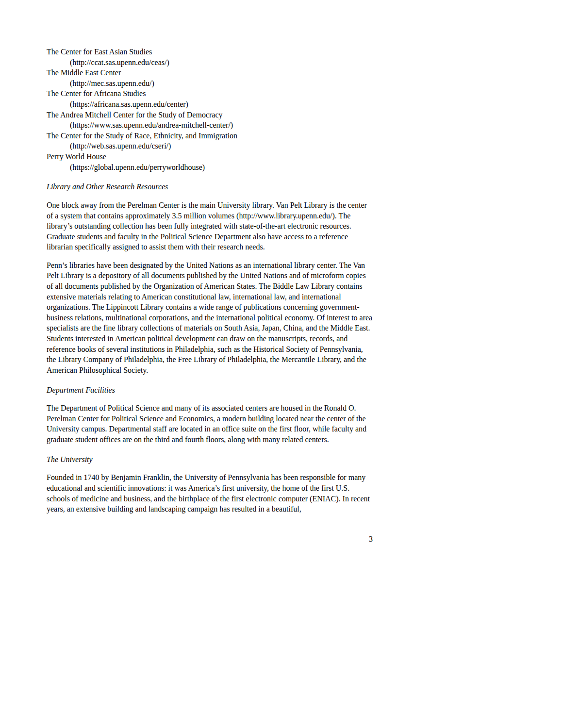The Center for East Asian Studies
(http://ccat.sas.upenn.edu/ceas/)
The Middle East Center
(http://mec.sas.upenn.edu/)
The Center for Africana Studies
(https://africana.sas.upenn.edu/center)
The Andrea Mitchell Center for the Study of Democracy
(https://www.sas.upenn.edu/andrea-mitchell-center/)
The Center for the Study of Race, Ethnicity, and Immigration
(http://web.sas.upenn.edu/cseri/)
Perry World House
(https://global.upenn.edu/perryworldhouse)
Library and Other Research Resources
One block away from the Perelman Center is the main University library. Van Pelt Library is the center of a system that contains approximately 3.5 million volumes (http://www.library.upenn.edu/). The library’s outstanding collection has been fully integrated with state-of-the-art electronic resources. Graduate students and faculty in the Political Science Department also have access to a reference librarian specifically assigned to assist them with their research needs.
Penn’s libraries have been designated by the United Nations as an international library center. The Van Pelt Library is a depository of all documents published by the United Nations and of microform copies of all documents published by the Organization of American States. The Biddle Law Library contains extensive materials relating to American constitutional law, international law, and international organizations. The Lippincott Library contains a wide range of publications concerning government-business relations, multinational corporations, and the international political economy. Of interest to area specialists are the fine library collections of materials on South Asia, Japan, China, and the Middle East. Students interested in American political development can draw on the manuscripts, records, and reference books of several institutions in Philadelphia, such as the Historical Society of Pennsylvania, the Library Company of Philadelphia, the Free Library of Philadelphia, the Mercantile Library, and the American Philosophical Society.
Department Facilities
The Department of Political Science and many of its associated centers are housed in the Ronald O. Perelman Center for Political Science and Economics, a modern building located near the center of the University campus. Departmental staff are located in an office suite on the first floor, while faculty and graduate student offices are on the third and fourth floors, along with many related centers.
The University
Founded in 1740 by Benjamin Franklin, the University of Pennsylvania has been responsible for many educational and scientific innovations: it was America’s first university, the home of the first U.S. schools of medicine and business, and the birthplace of the first electronic computer (ENIAC). In recent years, an extensive building and landscaping campaign has resulted in a beautiful,
3